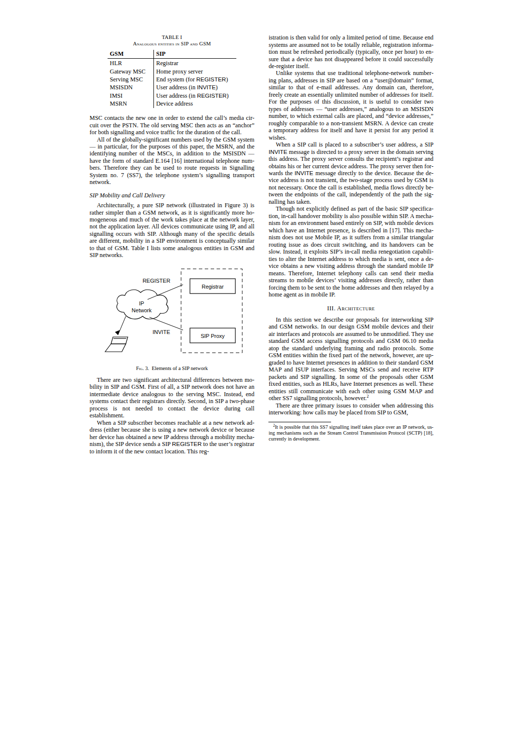TABLE I
Analogous entities in SIP and GSM
| GSM | SIP |
| --- | --- |
| HLR | Registrar |
| Gateway MSC | Home proxy server |
| Serving MSC | End system (for REGISTER ) |
| MSISDN | User address (in INVITE ) |
| IMSI | User address (in REGISTER ) |
| MSRN | Device address |
MSC contacts the new one in order to extend the call’s media circuit over the PSTN. The old serving MSC then acts as an “anchor” for both signalling and voice traffic for the duration of the call.
All of the globally-significant numbers used by the GSM system — in particular, for the purposes of this paper, the MSRN, and the identifying number of the MSCs, in addition to the MSISDN — have the form of standard E.164 [16] international telephone numbers. Therefore they can be used to route requests in Signalling System no. 7 (SS7), the telephone system’s signalling transport network.
SIP Mobility and Call Delivery
Architecturally, a pure SIP network (illustrated in Figure 3) is rather simpler than a GSM network, as it is significantly more homogeneous and much of the work takes place at the network layer, not the application layer. All devices communicate using IP, and all signalling occurs with SIP. Although many of the specific details are different, mobility in a SIP environment is conceptually similar to that of GSM. Table I lists some analogous entities in GSM and SIP networks.
Registrar SIP Proxy IP Network REGISTER INVITE
Fig. 3. Elements of a SIP network
There are two significant architectural differences between mobility in SIP and GSM. First of all, a SIP network does not have an intermediate device analogous to the serving MSC. Instead, end systems contact their registrars directly. Second, in SIP a two-phase process is not needed to contact the device during call establishment.
When a SIP subscriber becomes reachable at a new network address (either because she is using a new network device or because her device has obtained a new IP address through a mobility mechanism), the SIP device sends a SIP REGISTER to the user’s registrar to inform it of the new contact location. This reg-
istration is then valid for only a limited period of time. Because end systems are assumed not to be totally reliable, registration information must be refreshed periodically (typically, once per hour) to ensure that a device has not disappeared before it could successfully de-register itself.
Unlike systems that use traditional telephone-network numbering plans, addresses in SIP are based on a “user@domain” format, similar to that of e-mail addresses. Any domain can, therefore, freely create an essentially unlimited number of addresses for itself. For the purposes of this discussion, it is useful to consider two types of addresses — “user addresses,” analogous to an MSISDN number, to which external calls are placed, and “device addresses,” roughly comparable to a non-transient MSRN. A device can create a temporary address for itself and have it persist for any period it wishes.
When a SIP call is placed to a subscriber’s user address, a SIP INVITE message is directed to a proxy server in the domain serving this address. The proxy server consults the recipient’s registrar and obtains his or her current device address. The proxy server then forwards the INVITE message directly to the device. Because the device address is not transient, the two-stage process used by GSM is not necessary. Once the call is established, media flows directly between the endpoints of the call, independently of the path the signalling has taken.
Though not explicitly defined as part of the basic SIP specification, in-call handover mobility is also possible within SIP. A mechanism for an environment based entirely on SIP, with mobile devices which have an Internet presence, is described in [17]. This mechanism does not use Mobile IP, as it suffers from a similar triangular routing issue as does circuit switching, and its handovers can be slow. Instead, it exploits SIP’s in-call media renegotiation capabilities to alter the Internet address to which media is sent, once a device obtains a new visiting address through the standard mobile IP means. Therefore, Internet telephony calls can send their media streams to mobile devices’ visiting addresses directly, rather than forcing them to be sent to the home addresses and then relayed by a home agent as in mobile IP.
III. Architecture
In this section we describe our proposals for interworking SIP and GSM networks. In our design GSM mobile devices and their air interfaces and protocols are assumed to be unmodified. They use standard GSM access signalling protocols and GSM 06.10 media atop the standard underlying framing and radio protocols. Some GSM entities within the fixed part of the network, however, are upgraded to have Internet presences in addition to their standard GSM MAP and ISUP interfaces. Serving MSCs send and receive RTP packets and SIP signalling. In some of the proposals other GSM fixed entities, such as HLRs, have Internet presences as well. These entities still communicate with each other using GSM MAP and other SS7 signalling protocols, however.2
There are three primary issues to consider when addressing this interworking: how calls may be placed from SIP to GSM,
2It is possible that this SS7 signalling itself takes place over an IP network, using mechanisms such as the Stream Control Transmission Protocol (SCTP) [18], currently in development.